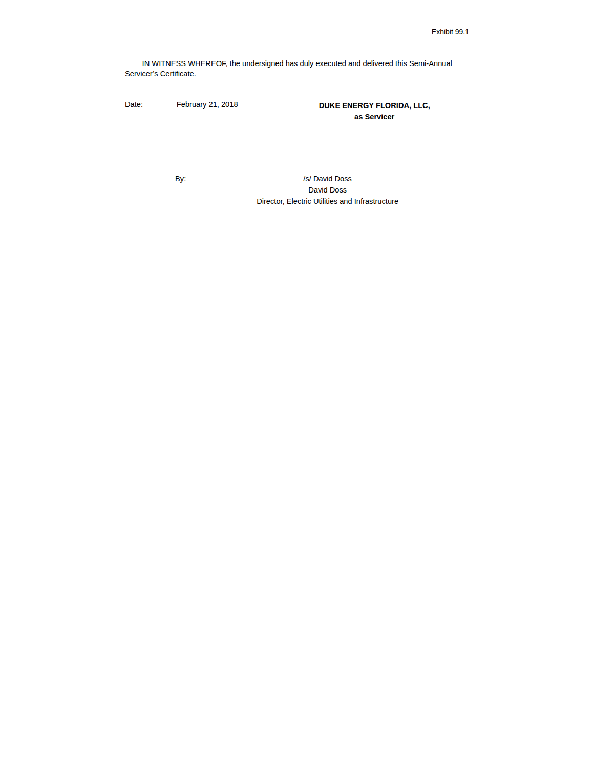Exhibit 99.1
IN WITNESS WHEREOF, the undersigned has duly executed and delivered this Semi-Annual Servicer’s Certificate.
| Date: | February 21, 2018 | DUKE ENERGY FLORIDA, LLC, as Servicer |
| | By: | /s/ David Doss |
| | | David Doss Director, Electric Utilities and Infrastructure |